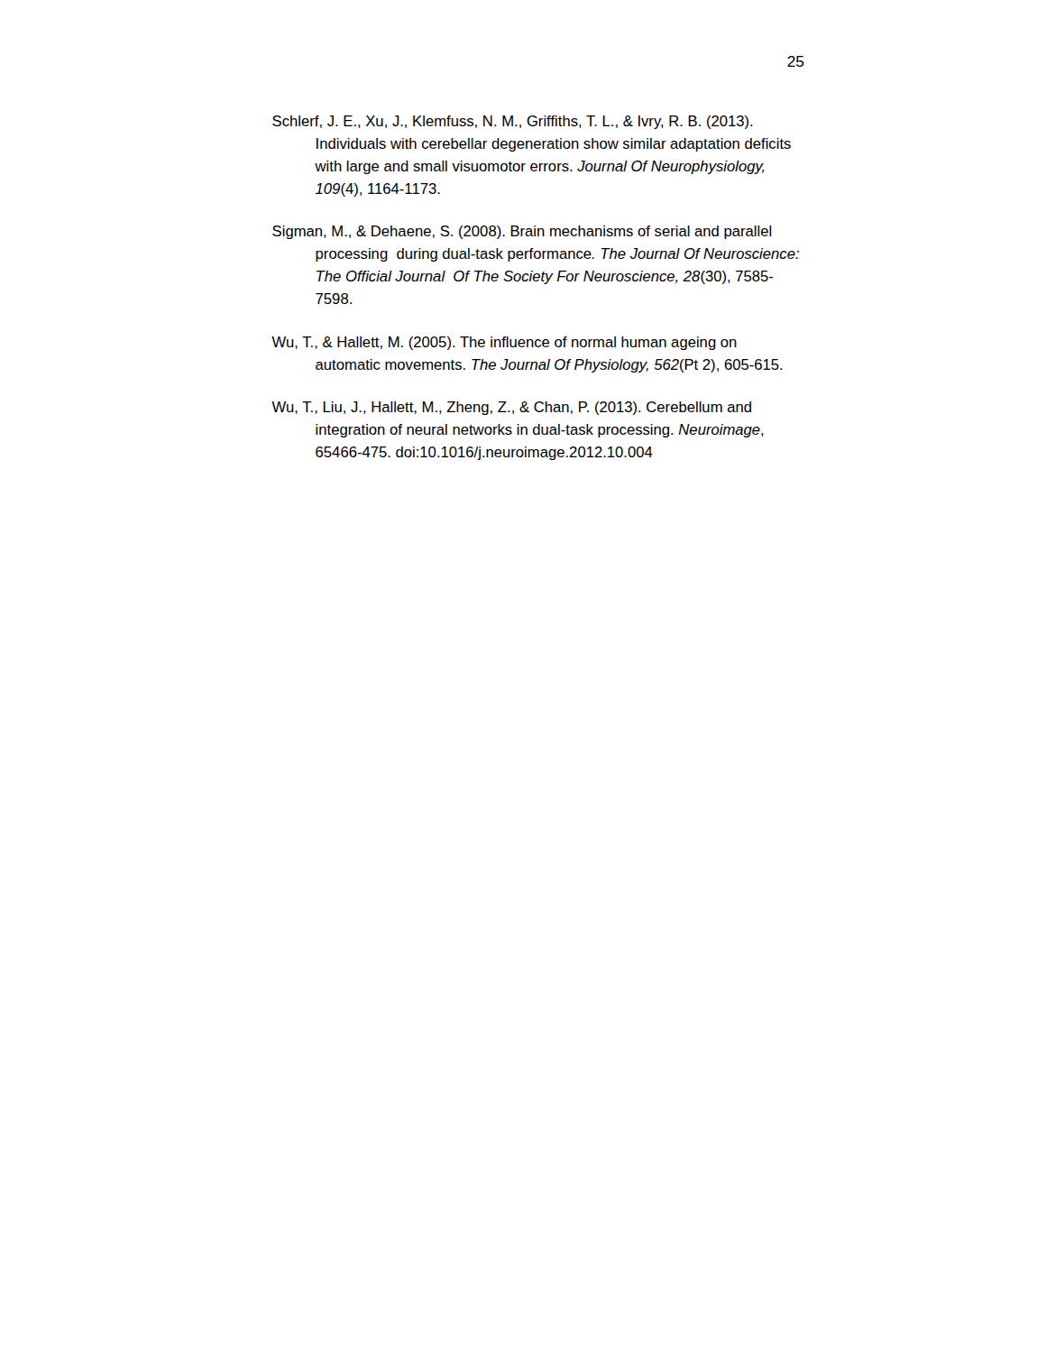25
Schlerf, J. E., Xu, J., Klemfuss, N. M., Griffiths, T. L., & Ivry, R. B. (2013). Individuals with cerebellar degeneration show similar adaptation deficits with large and small visuomotor errors. Journal Of Neurophysiology, 109(4), 1164-1173.
Sigman, M., & Dehaene, S. (2008). Brain mechanisms of serial and parallel processing during dual-task performance. The Journal Of Neuroscience: The Official Journal Of The Society For Neuroscience, 28(30), 7585-7598.
Wu, T., & Hallett, M. (2005). The influence of normal human ageing on automatic movements. The Journal Of Physiology, 562(Pt 2), 605-615.
Wu, T., Liu, J., Hallett, M., Zheng, Z., & Chan, P. (2013). Cerebellum and integration of neural networks in dual-task processing. Neuroimage, 65466-475. doi:10.1016/j.neuroimage.2012.10.004